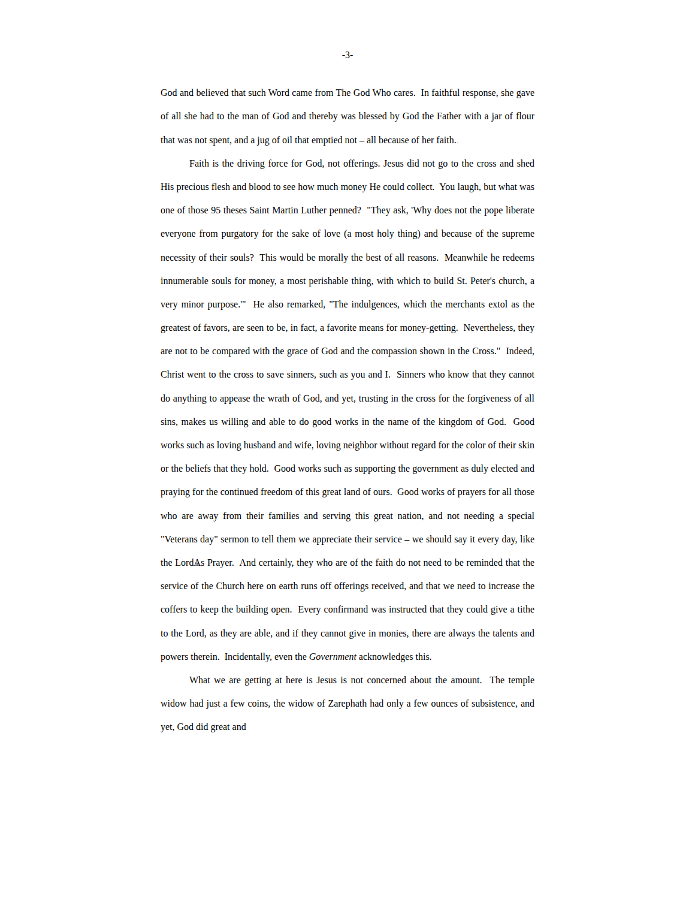-3-
God and believed that such Word came from The God Who cares. In faithful response, she gave of all she had to the man of God and thereby was blessed by God the Father with a jar of flour that was not spent, and a jug of oil that emptied not – all because of her faith..
Faith is the driving force for God, not offerings. Jesus did not go to the cross and shed His precious flesh and blood to see how much money He could collect. You laugh, but what was one of those 95 theses Saint Martin Luther penned? "They ask, 'Why does not the pope liberate everyone from purgatory for the sake of love (a most holy thing) and because of the supreme necessity of their souls? This would be morally the best of all reasons. Meanwhile he redeems innumerable souls for money, a most perishable thing, with which to build St. Peter's church, a very minor purpose.'" He also remarked, "The indulgences, which the merchants extol as the greatest of favors, are seen to be, in fact, a favorite means for money-getting. Nevertheless, they are not to be compared with the grace of God and the compassion shown in the Cross." Indeed, Christ went to the cross to save sinners, such as you and I. Sinners who know that they cannot do anything to appease the wrath of God, and yet, trusting in the cross for the forgiveness of all sins, makes us willing and able to do good works in the name of the kingdom of God. Good works such as loving husband and wife, loving neighbor without regard for the color of their skin or the beliefs that they hold. Good works such as supporting the government as duly elected and praying for the continued freedom of this great land of ours. Good works of prayers for all those who are away from their families and serving this great nation, and not needing a special "Veterans day" sermon to tell them we appreciate their service – we should say it every day, like the LordѦs Prayer. And certainly, they who are of the faith do not need to be reminded that the service of the Church here on earth runs off offerings received, and that we need to increase the coffers to keep the building open. Every confirmand was instructed that they could give a tithe to the Lord, as they are able, and if they cannot give in monies, there are always the talents and powers therein. Incidentally, even the Government acknowledges this.
What we are getting at here is Jesus is not concerned about the amount. The temple widow had just a few coins, the widow of Zarephath had only a few ounces of subsistence, and yet, God did great and